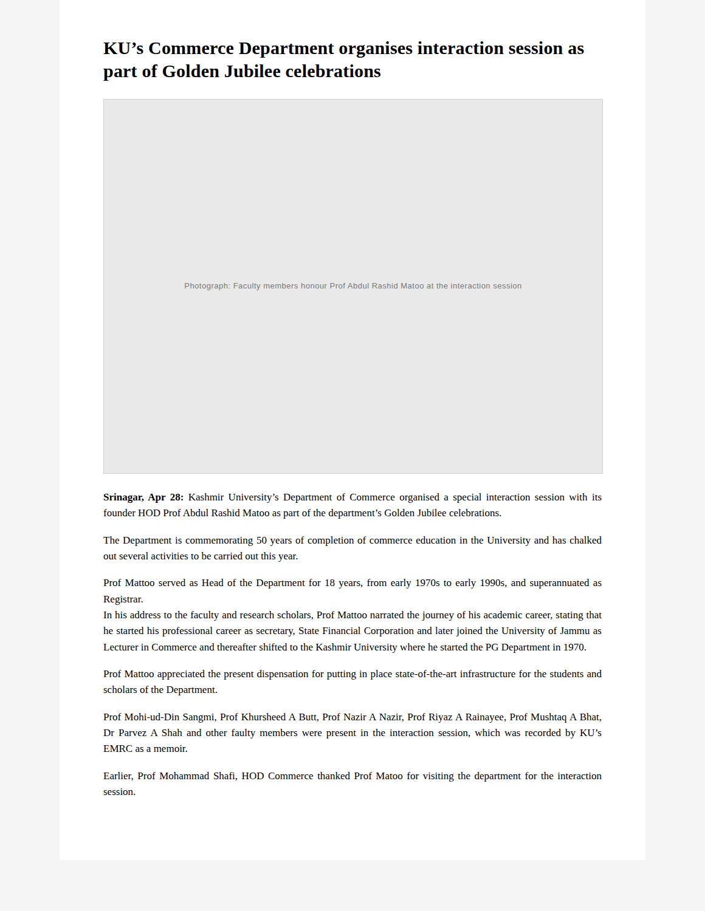KU’s Commerce Department organises interaction session as part of Golden Jubilee celebrations
Photograph: Faculty members honour Prof Abdul Rashid Matoo at the interaction session
Srinagar, Apr 28: Kashmir University’s Department of Commerce organised a special interaction session with its founder HOD Prof Abdul Rashid Matoo as part of the department’s Golden Jubilee celebrations.
The Department is commemorating 50 years of completion of commerce education in the University and has chalked out several activities to be carried out this year.
Prof Mattoo served as Head of the Department for 18 years, from early 1970s to early 1990s, and superannuated as Registrar.
In his address to the faculty and research scholars, Prof Mattoo narrated the journey of his academic career, stating that he started his professional career as secretary, State Financial Corporation and later joined the University of Jammu as Lecturer in Commerce and thereafter shifted to the Kashmir University where he started the PG Department in 1970.
Prof Mattoo appreciated the present dispensation for putting in place state-of-the-art infrastructure for the students and scholars of the Department.
Prof Mohi-ud-Din Sangmi, Prof Khursheed A Butt, Prof Nazir A Nazir, Prof Riyaz A Rainayee, Prof Mushtaq A Bhat, Dr Parvez A Shah and other faulty members were present in the interaction session, which was recorded by KU’s EMRC as a memoir.
Earlier, Prof Mohammad Shafi, HOD Commerce thanked Prof Matoo for visiting the department for the interaction session.